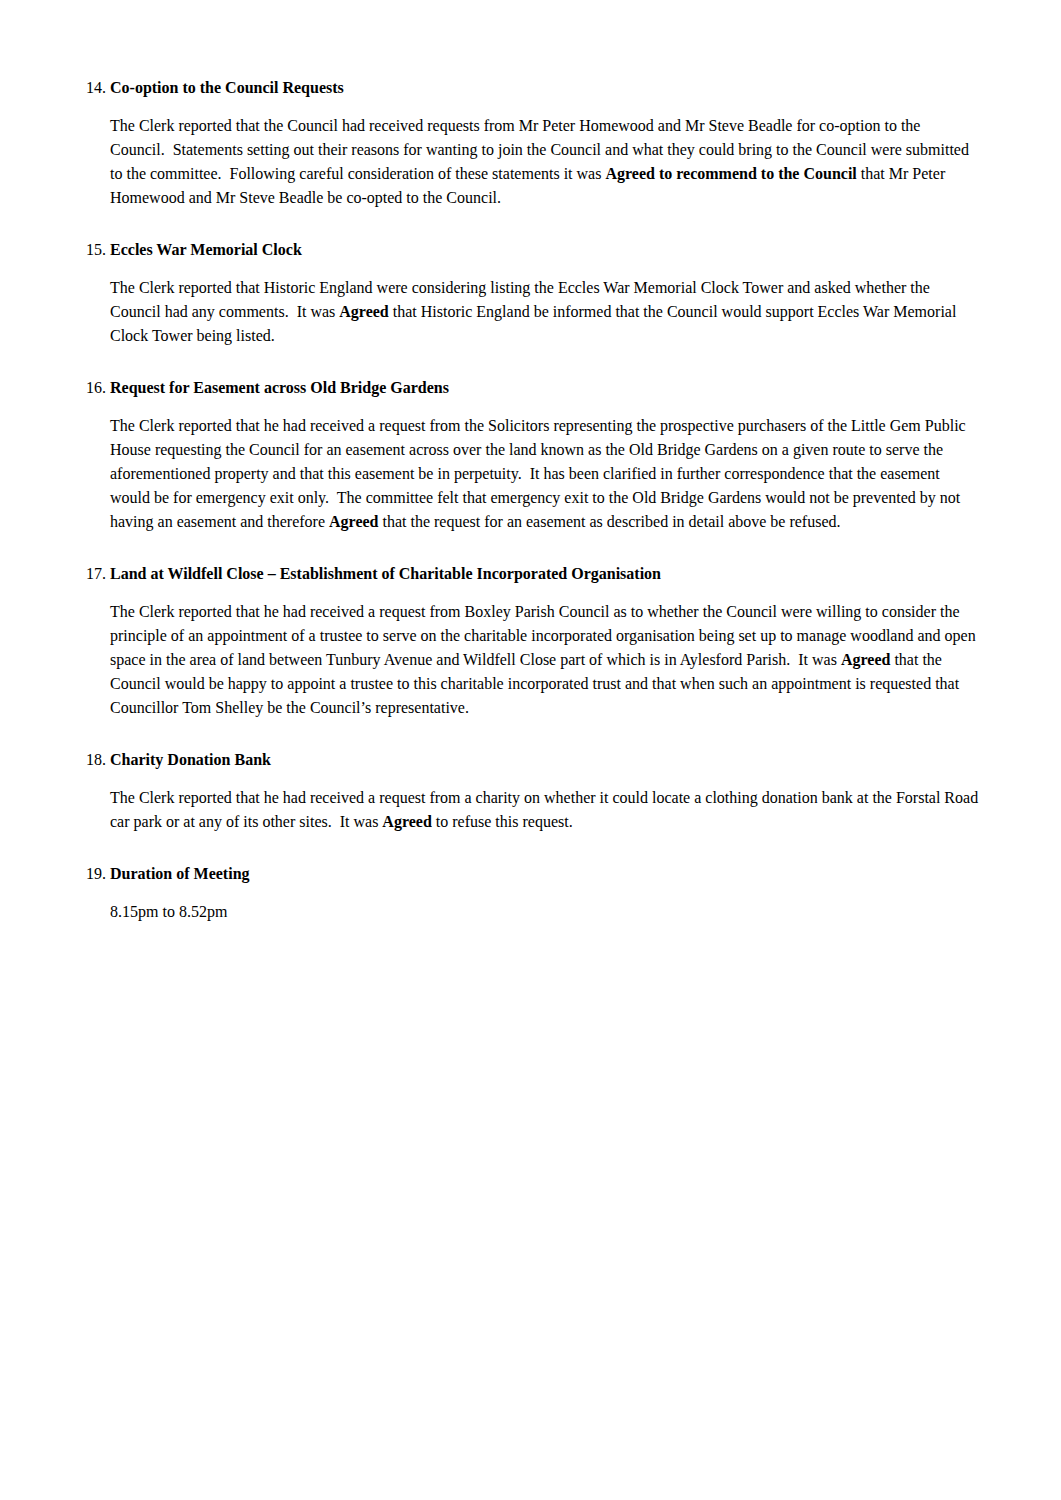Co-option to the Council Requests
The Clerk reported that the Council had received requests from Mr Peter Homewood and Mr Steve Beadle for co-option to the Council. Statements setting out their reasons for wanting to join the Council and what they could bring to the Council were submitted to the committee. Following careful consideration of these statements it was Agreed to recommend to the Council that Mr Peter Homewood and Mr Steve Beadle be co-opted to the Council.
Eccles War Memorial Clock
The Clerk reported that Historic England were considering listing the Eccles War Memorial Clock Tower and asked whether the Council had any comments. It was Agreed that Historic England be informed that the Council would support Eccles War Memorial Clock Tower being listed.
Request for Easement across Old Bridge Gardens
The Clerk reported that he had received a request from the Solicitors representing the prospective purchasers of the Little Gem Public House requesting the Council for an easement across over the land known as the Old Bridge Gardens on a given route to serve the aforementioned property and that this easement be in perpetuity. It has been clarified in further correspondence that the easement would be for emergency exit only. The committee felt that emergency exit to the Old Bridge Gardens would not be prevented by not having an easement and therefore Agreed that the request for an easement as described in detail above be refused.
Land at Wildfell Close – Establishment of Charitable Incorporated Organisation
The Clerk reported that he had received a request from Boxley Parish Council as to whether the Council were willing to consider the principle of an appointment of a trustee to serve on the charitable incorporated organisation being set up to manage woodland and open space in the area of land between Tunbury Avenue and Wildfell Close part of which is in Aylesford Parish. It was Agreed that the Council would be happy to appoint a trustee to this charitable incorporated trust and that when such an appointment is requested that Councillor Tom Shelley be the Council’s representative.
Charity Donation Bank
The Clerk reported that he had received a request from a charity on whether it could locate a clothing donation bank at the Forstal Road car park or at any of its other sites. It was Agreed to refuse this request.
Duration of Meeting
8.15pm to 8.52pm